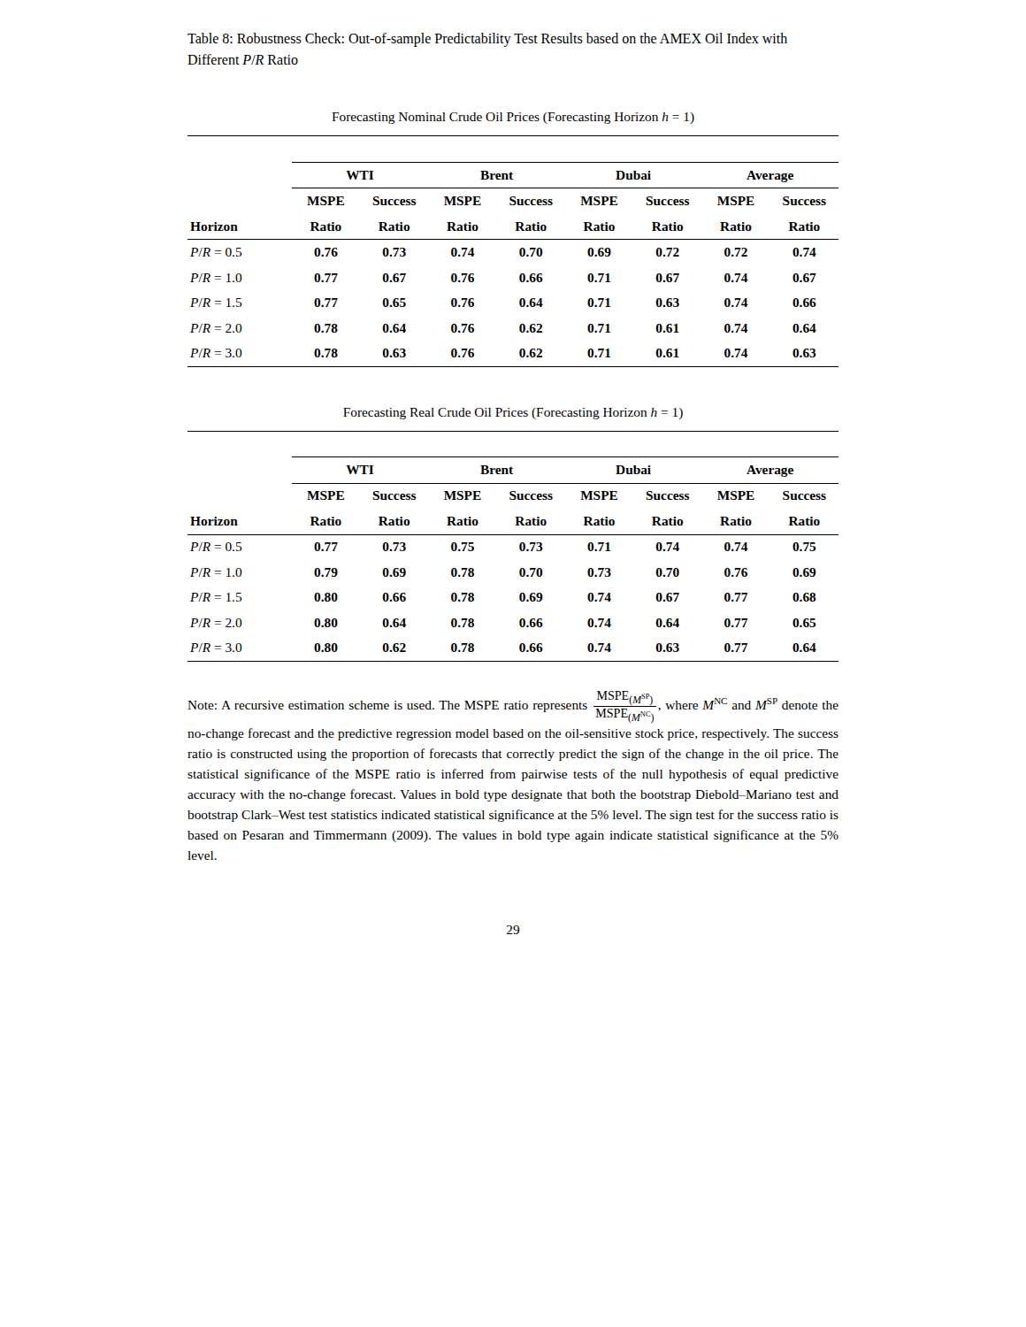Table 8: Robustness Check: Out-of-sample Predictability Test Results based on the AMEX Oil Index with Different P/R Ratio
Forecasting Nominal Crude Oil Prices (Forecasting Horizon h = 1)
| | WTI | Brent | Dubai | Average |
| --- | --- | --- | --- | --- |
| | MSPE | Success | MSPE | Success | MSPE | Success | MSPE | Success |
| Horizon | Ratio | Ratio | Ratio | Ratio | Ratio | Ratio | Ratio | Ratio |
| P / R = 0.5 | 0.76 | 0.73 | 0.74 | 0.70 | 0.69 | 0.72 | 0.72 | 0.74 |
| P / R = 1.0 | 0.77 | 0.67 | 0.76 | 0.66 | 0.71 | 0.67 | 0.74 | 0.67 |
| P / R = 1.5 | 0.77 | 0.65 | 0.76 | 0.64 | 0.71 | 0.63 | 0.74 | 0.66 |
| P / R = 2.0 | 0.78 | 0.64 | 0.76 | 0.62 | 0.71 | 0.61 | 0.74 | 0.64 |
| P / R = 3.0 | 0.78 | 0.63 | 0.76 | 0.62 | 0.71 | 0.61 | 0.74 | 0.63 |
Forecasting Real Crude Oil Prices (Forecasting Horizon h = 1)
| | WTI | Brent | Dubai | Average |
| --- | --- | --- | --- | --- |
| | MSPE | Success | MSPE | Success | MSPE | Success | MSPE | Success |
| Horizon | Ratio | Ratio | Ratio | Ratio | Ratio | Ratio | Ratio | Ratio |
| P / R = 0.5 | 0.77 | 0.73 | 0.75 | 0.73 | 0.71 | 0.74 | 0.74 | 0.75 |
| P / R = 1.0 | 0.79 | 0.69 | 0.78 | 0.70 | 0.73 | 0.70 | 0.76 | 0.69 |
| P / R = 1.5 | 0.80 | 0.66 | 0.78 | 0.69 | 0.74 | 0.67 | 0.77 | 0.68 |
| P / R = 2.0 | 0.80 | 0.64 | 0.78 | 0.66 | 0.74 | 0.64 | 0.77 | 0.65 |
| P / R = 3.0 | 0.80 | 0.62 | 0.78 | 0.66 | 0.74 | 0.63 | 0.77 | 0.64 |
Note: A recursive estimation scheme is used. The MSPE ratio represents MSPE(MSP) MSPE(MNC), where MNC and MSP denote the no-change forecast and the predictive regression model based on the oil-sensitive stock price, respectively. The success ratio is constructed using the proportion of forecasts that correctly predict the sign of the change in the oil price. The statistical significance of the MSPE ratio is inferred from pairwise tests of the null hypothesis of equal predictive accuracy with the no-change forecast. Values in bold type designate that both the bootstrap Diebold–Mariano test and bootstrap Clark–West test statistics indicated statistical significance at the 5% level. The sign test for the success ratio is based on Pesaran and Timmermann (2009). The values in bold type again indicate statistical significance at the 5% level.
29